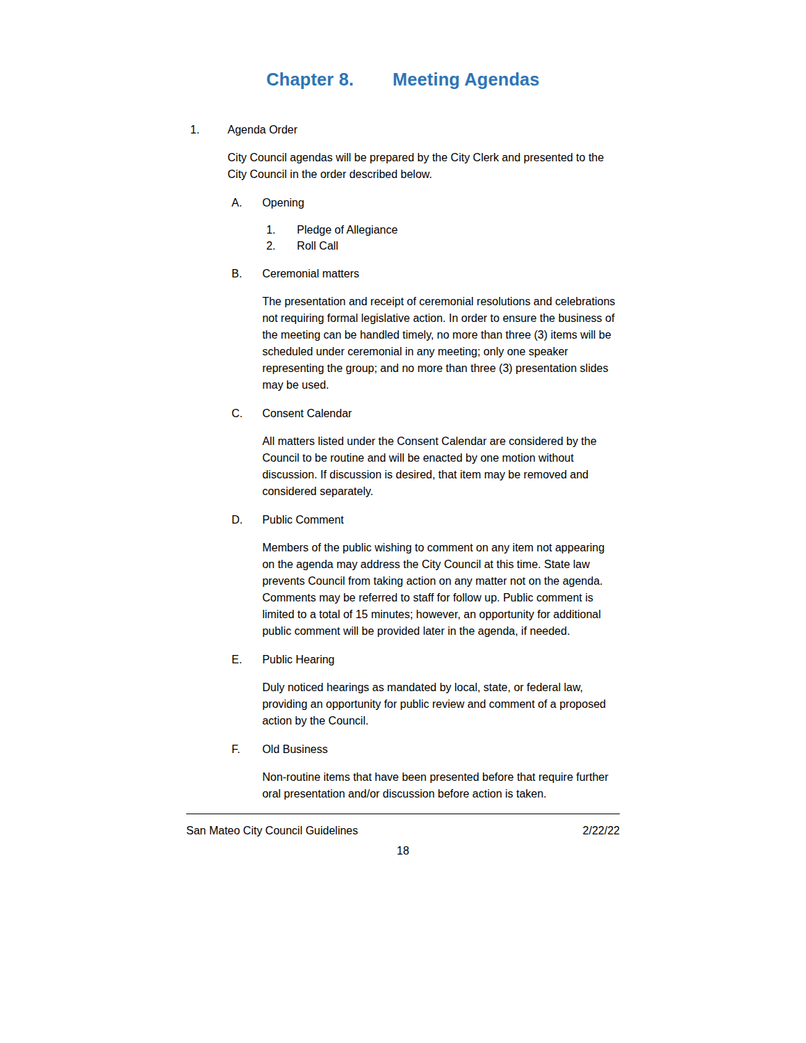Chapter 8. Meeting Agendas
1. Agenda Order
City Council agendas will be prepared by the City Clerk and presented to the City Council in the order described below.
A.
Opening
1. Pledge of Allegiance
2. Roll Call
B.
Ceremonial matters
The presentation and receipt of ceremonial resolutions and celebrations not requiring formal legislative action. In order to ensure the business of the meeting can be handled timely, no more than three (3) items will be scheduled under ceremonial in any meeting; only one speaker representing the group; and no more than three (3) presentation slides may be used.
C.
Consent Calendar
All matters listed under the Consent Calendar are considered by the Council to be routine and will be enacted by one motion without discussion. If discussion is desired, that item may be removed and considered separately.
D.
Public Comment
Members of the public wishing to comment on any item not appearing on the agenda may address the City Council at this time. State law prevents Council from taking action on any matter not on the agenda. Comments may be referred to staff for follow up. Public comment is limited to a total of 15 minutes; however, an opportunity for additional public comment will be provided later in the agenda, if needed.
E.
Public Hearing
Duly noticed hearings as mandated by local, state, or federal law, providing an opportunity for public review and comment of a proposed action by the Council.
F.
Old Business
Non-routine items that have been presented before that require further oral presentation and/or discussion before action is taken.
San Mateo City Council Guidelines 2/22/22 18